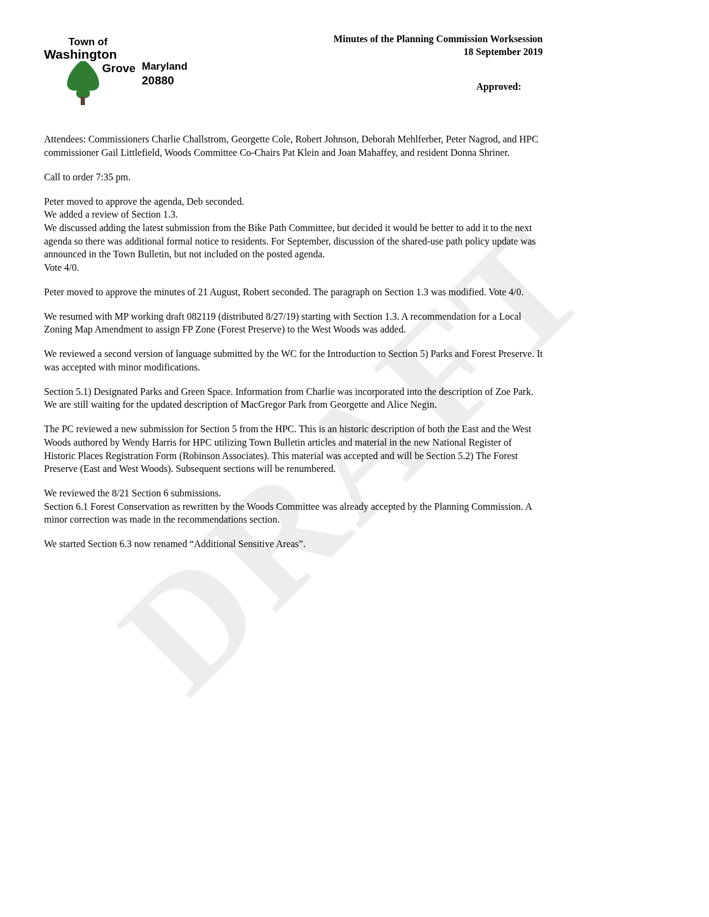Town of Washington Grove Maryland 20880
Minutes of the Planning Commission Worksession
18 September 2019
Approved:
Attendees: Commissioners Charlie Challstrom, Georgette Cole, Robert Johnson, Deborah Mehlferber, Peter Nagrod, and HPC commissioner Gail Littlefield, Woods Committee Co-Chairs Pat Klein and Joan Mahaffey, and resident Donna Shriner.
Call to order 7:35 pm.
Peter moved to approve the agenda, Deb seconded.
We added a review of Section 1.3.
We discussed adding the latest submission from the Bike Path Committee, but decided it would be better to add it to the next agenda so there was additional formal notice to residents. For September, discussion of the shared-use path policy update was announced in the Town Bulletin, but not included on the posted agenda.
Vote 4/0.
Peter moved to approve the minutes of 21 August, Robert seconded. The paragraph on Section 1.3 was modified. Vote 4/0.
We resumed with MP working draft 082119 (distributed 8/27/19) starting with Section 1.3. A recommendation for a Local Zoning Map Amendment to assign FP Zone (Forest Preserve) to the West Woods was added.
We reviewed a second version of language submitted by the WC for the Introduction to Section 5) Parks and Forest Preserve. It was accepted with minor modifications.
Section 5.1) Designated Parks and Green Space. Information from Charlie was incorporated into the description of Zoe Park. We are still waiting for the updated description of MacGregor Park from Georgette and Alice Negin.
The PC reviewed a new submission for Section 5 from the HPC. This is an historic description of both the East and the West Woods authored by Wendy Harris for HPC utilizing Town Bulletin articles and material in the new National Register of Historic Places Registration Form (Robinson Associates). This material was accepted and will be Section 5.2) The Forest Preserve (East and West Woods). Subsequent sections will be renumbered.
We reviewed the 8/21 Section 6 submissions.
Section 6.1 Forest Conservation as rewritten by the Woods Committee was already accepted by the Planning Commission. A minor correction was made in the recommendations section.
We started Section 6.3 now renamed “Additional Sensitive Areas”.